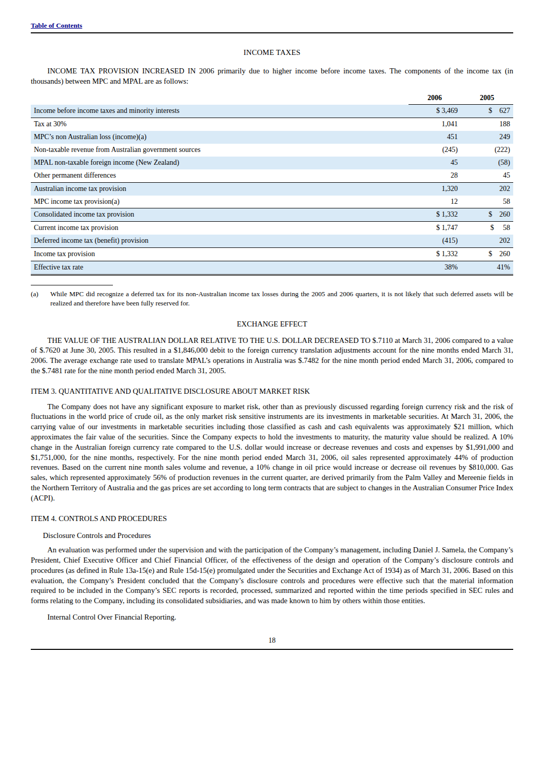Table of Contents
INCOME TAXES
INCOME TAX PROVISION INCREASED IN 2006 primarily due to higher income before income taxes. The components of the income tax (in thousands) between MPC and MPAL are as follows:
| | 2006 | 2005 |
| --- | --- | --- |
| Income before income taxes and minority interests | $ 3,469 | $ 627 |
| Tax at 30% | 1,041 | 188 |
| MPC’s non Australian loss (income)(a) | 451 | 249 |
| Non-taxable revenue from Australian government sources | (245) | (222) |
| MPAL non-taxable foreign income (New Zealand) | 45 | (58) |
| Other permanent differences | 28 | 45 |
| Australian income tax provision | 1,320 | 202 |
| MPC income tax provision(a) | 12 | 58 |
| Consolidated income tax provision | $ 1,332 | $ 260 |
| Current income tax provision | $ 1,747 | $ 58 |
| Deferred income tax (benefit) provision | (415) | 202 |
| Income tax provision | $ 1,332 | $ 260 |
| Effective tax rate | 38% | 41% |
(a)
While MPC did recognize a deferred tax for its non-Australian income tax losses during the 2005 and 2006 quarters, it is not likely that such deferred assets will be realized and therefore have been fully reserved for.
EXCHANGE EFFECT
THE VALUE OF THE AUSTRALIAN DOLLAR RELATIVE TO THE U.S. DOLLAR DECREASED TO $.7110 at March 31, 2006 compared to a value of $.7620 at June 30, 2005. This resulted in a $1,846,000 debit to the foreign currency translation adjustments account for the nine months ended March 31, 2006. The average exchange rate used to translate MPAL’s operations in Australia was $.7482 for the nine month period ended March 31, 2006, compared to the $.7481 rate for the nine month period ended March 31, 2005.
ITEM 3. QUANTITATIVE AND QUALITATIVE DISCLOSURE ABOUT MARKET RISK
The Company does not have any significant exposure to market risk, other than as previously discussed regarding foreign currency risk and the risk of fluctuations in the world price of crude oil, as the only market risk sensitive instruments are its investments in marketable securities. At March 31, 2006, the carrying value of our investments in marketable securities including those classified as cash and cash equivalents was approximately $21 million, which approximates the fair value of the securities. Since the Company expects to hold the investments to maturity, the maturity value should be realized. A 10% change in the Australian foreign currency rate compared to the U.S. dollar would increase or decrease revenues and costs and expenses by $1,991,000 and $1,751,000, for the nine months, respectively. For the nine month period ended March 31, 2006, oil sales represented approximately 44% of production revenues. Based on the current nine month sales volume and revenue, a 10% change in oil price would increase or decrease oil revenues by $810,000. Gas sales, which represented approximately 56% of production revenues in the current quarter, are derived primarily from the Palm Valley and Mereenie fields in the Northern Territory of Australia and the gas prices are set according to long term contracts that are subject to changes in the Australian Consumer Price Index (ACPI).
ITEM 4. CONTROLS AND PROCEDURES
Disclosure Controls and Procedures
An evaluation was performed under the supervision and with the participation of the Company’s management, including Daniel J. Samela, the Company’s President, Chief Executive Officer and Chief Financial Officer, of the effectiveness of the design and operation of the Company’s disclosure controls and procedures (as defined in Rule 13a-15(e) and Rule 15d-15(e) promulgated under the Securities and Exchange Act of 1934) as of March 31, 2006. Based on this evaluation, the Company’s President concluded that the Company’s disclosure controls and procedures were effective such that the material information required to be included in the Company’s SEC reports is recorded, processed, summarized and reported within the time periods specified in SEC rules and forms relating to the Company, including its consolidated subsidiaries, and was made known to him by others within those entities.
Internal Control Over Financial Reporting.
18